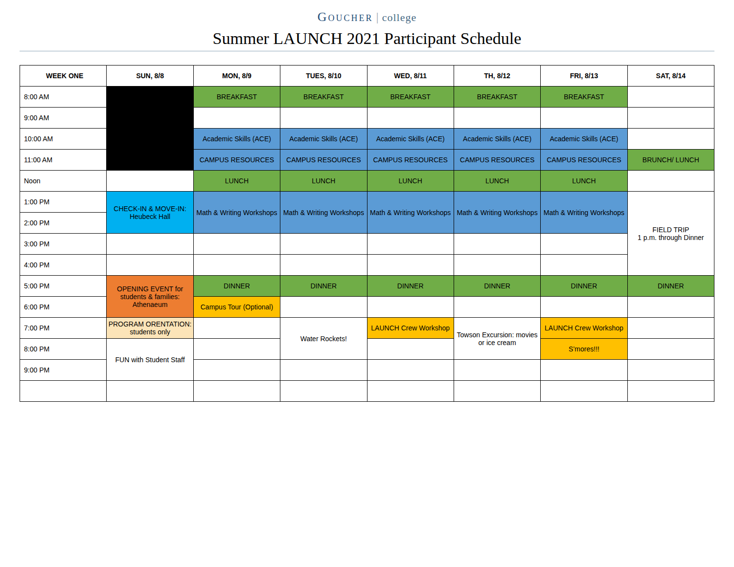Goucher|college
Summer LAUNCH 2021 Participant Schedule
| WEEK ONE | SUN, 8/8 | MON, 8/9 | TUES, 8/10 | WED, 8/11 | TH, 8/12 | FRI, 8/13 | SAT, 8/14 |
| --- | --- | --- | --- | --- | --- | --- | --- |
| 8:00 AM | | BREAKFAST | BREAKFAST | BREAKFAST | BREAKFAST | BREAKFAST | |
| 9:00 AM | | | | | | |
| 10:00 AM | Academic Skills (ACE) | Academic Skills (ACE) | Academic Skills (ACE) | Academic Skills (ACE) | Academic Skills (ACE) | |
| 11:00 AM | CAMPUS RESOURCES | CAMPUS RESOURCES | CAMPUS RESOURCES | CAMPUS RESOURCES | CAMPUS RESOURCES | BRUNCH/ LUNCH |
| Noon | | LUNCH | LUNCH | LUNCH | LUNCH | LUNCH | |
| 1:00 PM | CHECK-IN & MOVE-IN: Heubeck Hall | Math & Writing Workshops | Math & Writing Workshops | Math & Writing Workshops | Math & Writing Workshops | Math & Writing Workshops | FIELD TRIP 1 p.m. through Dinner |
| 2:00 PM |
| 3:00 PM | | | | | | |
| 4:00 PM | | | | | | |
| 5:00 PM | OPENING EVENT for students & families: Athenaeum | DINNER | DINNER | DINNER | DINNER | DINNER | DINNER |
| 6:00 PM | Campus Tour (Optional) | | | | | |
| 7:00 PM | PROGRAM ORENTATION: students only | | Water Rockets! | LAUNCH Crew Workshop | Towson Excursion: movies or ice cream | LAUNCH Crew Workshop | |
| 8:00 PM | FUN with Student Staff | | | S’mores!!! | |
| 9:00 PM | | | | | | |